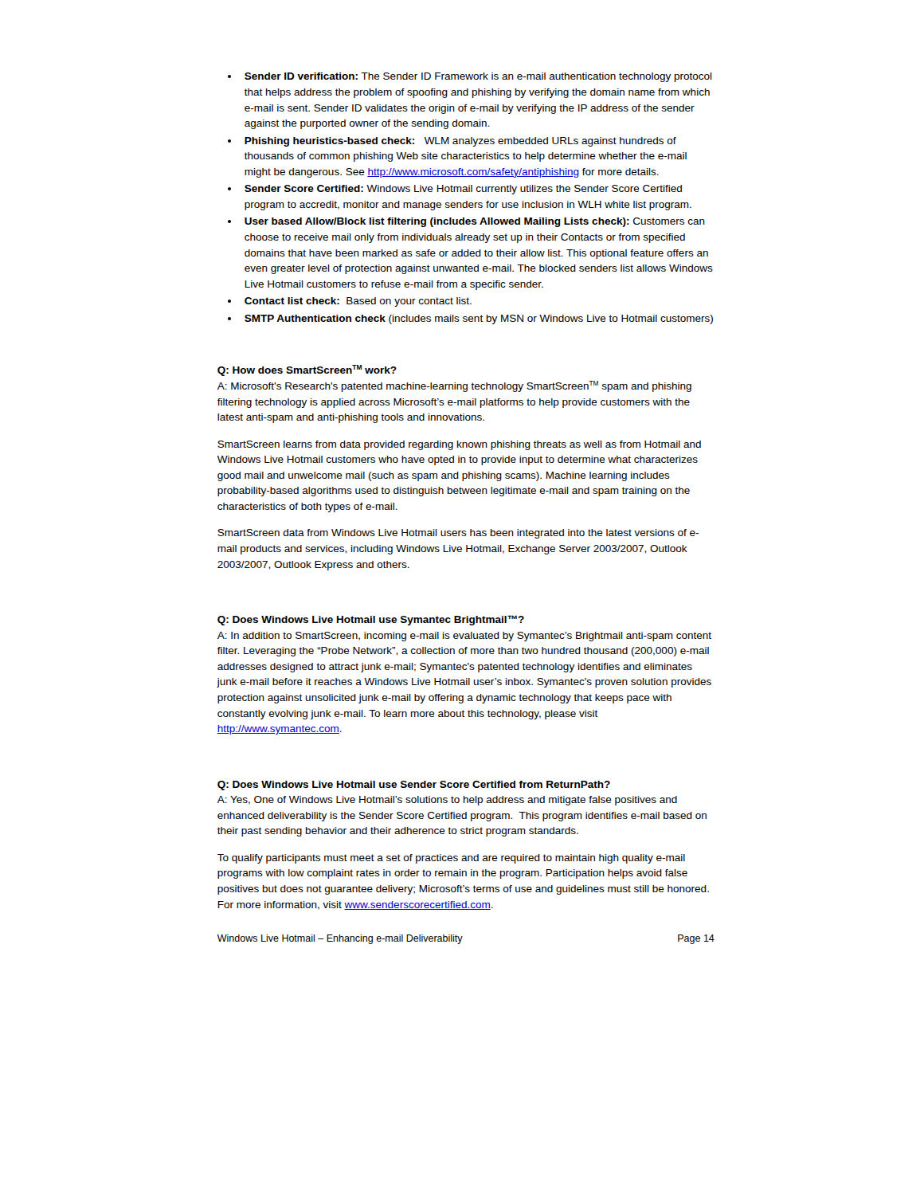Sender ID verification: The Sender ID Framework is an e-mail authentication technology protocol that helps address the problem of spoofing and phishing by verifying the domain name from which e-mail is sent. Sender ID validates the origin of e-mail by verifying the IP address of the sender against the purported owner of the sending domain.
Phishing heuristics-based check: WLM analyzes embedded URLs against hundreds of thousands of common phishing Web site characteristics to help determine whether the e-mail might be dangerous. See http://www.microsoft.com/safety/antiphishing for more details.
Sender Score Certified: Windows Live Hotmail currently utilizes the Sender Score Certified program to accredit, monitor and manage senders for use inclusion in WLH white list program.
User based Allow/Block list filtering (includes Allowed Mailing Lists check): Customers can choose to receive mail only from individuals already set up in their Contacts or from specified domains that have been marked as safe or added to their allow list. This optional feature offers an even greater level of protection against unwanted e-mail. The blocked senders list allows Windows Live Hotmail customers to refuse e-mail from a specific sender.
Contact list check: Based on your contact list.
SMTP Authentication check (includes mails sent by MSN or Windows Live to Hotmail customers)
Q: How does SmartScreenTM work?
A: Microsoft's Research's patented machine-learning technology SmartScreenTM spam and phishing filtering technology is applied across Microsoft’s e-mail platforms to help provide customers with the latest anti-spam and anti-phishing tools and innovations.
SmartScreen learns from data provided regarding known phishing threats as well as from Hotmail and Windows Live Hotmail customers who have opted in to provide input to determine what characterizes good mail and unwelcome mail (such as spam and phishing scams). Machine learning includes probability-based algorithms used to distinguish between legitimate e-mail and spam training on the characteristics of both types of e-mail.
SmartScreen data from Windows Live Hotmail users has been integrated into the latest versions of e-mail products and services, including Windows Live Hotmail, Exchange Server 2003/2007, Outlook 2003/2007, Outlook Express and others.
Q: Does Windows Live Hotmail use Symantec Brightmail™?
A: In addition to SmartScreen, incoming e-mail is evaluated by Symantec’s Brightmail anti-spam content filter. Leveraging the “Probe Network”, a collection of more than two hundred thousand (200,000) e-mail addresses designed to attract junk e-mail; Symantec's patented technology identifies and eliminates junk e-mail before it reaches a Windows Live Hotmail user’s inbox. Symantec's proven solution provides protection against unsolicited junk e-mail by offering a dynamic technology that keeps pace with constantly evolving junk e-mail. To learn more about this technology, please visit http://www.symantec.com.
Q: Does Windows Live Hotmail use Sender Score Certified from ReturnPath?
A: Yes, One of Windows Live Hotmail’s solutions to help address and mitigate false positives and enhanced deliverability is the Sender Score Certified program. This program identifies e-mail based on their past sending behavior and their adherence to strict program standards.
To qualify participants must meet a set of practices and are required to maintain high quality e-mail programs with low complaint rates in order to remain in the program. Participation helps avoid false positives but does not guarantee delivery; Microsoft’s terms of use and guidelines must still be honored. For more information, visit www.senderscorecertified.com.
Windows Live Hotmail – Enhancing e-mail Deliverability
Page 14